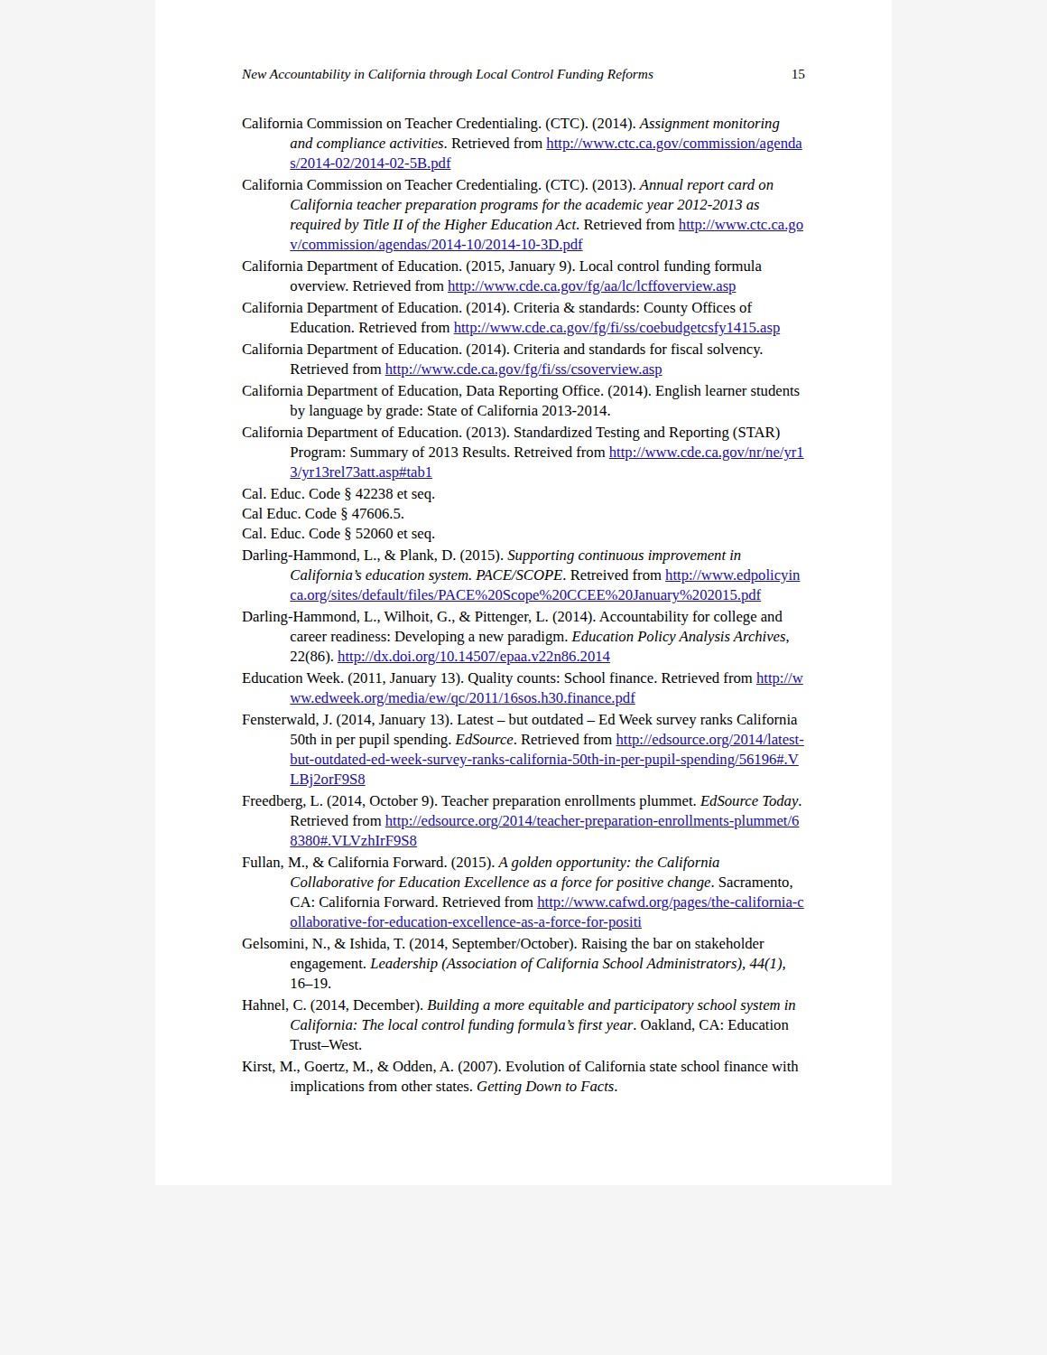New Accountability in California through Local Control Funding Reforms 15
California Commission on Teacher Credentialing. (CTC). (2014). Assignment monitoring and compliance activities. Retrieved from http://www.ctc.ca.gov/commission/agendas/2014-02/2014-02-5B.pdf
California Commission on Teacher Credentialing. (CTC). (2013). Annual report card on California teacher preparation programs for the academic year 2012-2013 as required by Title II of the Higher Education Act. Retrieved from http://www.ctc.ca.gov/commission/agendas/2014-10/2014-10-3D.pdf
California Department of Education. (2015, January 9). Local control funding formula overview. Retrieved from http://www.cde.ca.gov/fg/aa/lc/lcffoverview.asp
California Department of Education. (2014). Criteria & standards: County Offices of Education. Retrieved from http://www.cde.ca.gov/fg/fi/ss/coebudgetcsfy1415.asp
California Department of Education. (2014). Criteria and standards for fiscal solvency. Retrieved from http://www.cde.ca.gov/fg/fi/ss/csoverview.asp
California Department of Education, Data Reporting Office. (2014). English learner students by language by grade: State of California 2013-2014.
California Department of Education. (2013). Standardized Testing and Reporting (STAR) Program: Summary of 2013 Results. Retreived from http://www.cde.ca.gov/nr/ne/yr13/yr13rel73att.asp#tab1
Cal. Educ. Code § 42238 et seq.
Cal Educ. Code § 47606.5.
Cal. Educ. Code § 52060 et seq.
Darling-Hammond, L., & Plank, D. (2015). Supporting continuous improvement in California’s education system. PACE/SCOPE. Retreived from http://www.edpolicyinca.org/sites/default/files/PACE%20Scope%20CCEE%20January%202015.pdf
Darling-Hammond, L., Wilhoit, G., & Pittenger, L. (2014). Accountability for college and career readiness: Developing a new paradigm. Education Policy Analysis Archives, 22(86). http://dx.doi.org/10.14507/epaa.v22n86.2014
Education Week. (2011, January 13). Quality counts: School finance. Retrieved from http://www.edweek.org/media/ew/qc/2011/16sos.h30.finance.pdf
Fensterwald, J. (2014, January 13). Latest – but outdated – Ed Week survey ranks California 50th in per pupil spending. EdSource. Retrieved from http://edsource.org/2014/latest-but-outdated-ed-week-survey-ranks-california-50th-in-per-pupil-spending/56196#.VLBj2orF9S8
Freedberg, L. (2014, October 9). Teacher preparation enrollments plummet. EdSource Today. Retrieved from http://edsource.org/2014/teacher-preparation-enrollments-plummet/68380#.VLVzhIrF9S8
Fullan, M., & California Forward. (2015). A golden opportunity: the California Collaborative for Education Excellence as a force for positive change. Sacramento, CA: California Forward. Retrieved from http://www.cafwd.org/pages/the-california-collaborative-for-education-excellence-as-a-force-for-positi
Gelsomini, N., & Ishida, T. (2014, September/October). Raising the bar on stakeholder engagement. Leadership (Association of California School Administrators), 44(1), 16–19.
Hahnel, C. (2014, December). Building a more equitable and participatory school system in California: The local control funding formula’s first year. Oakland, CA: Education Trust–West.
Kirst, M., Goertz, M., & Odden, A. (2007). Evolution of California state school finance with implications from other states. Getting Down to Facts.